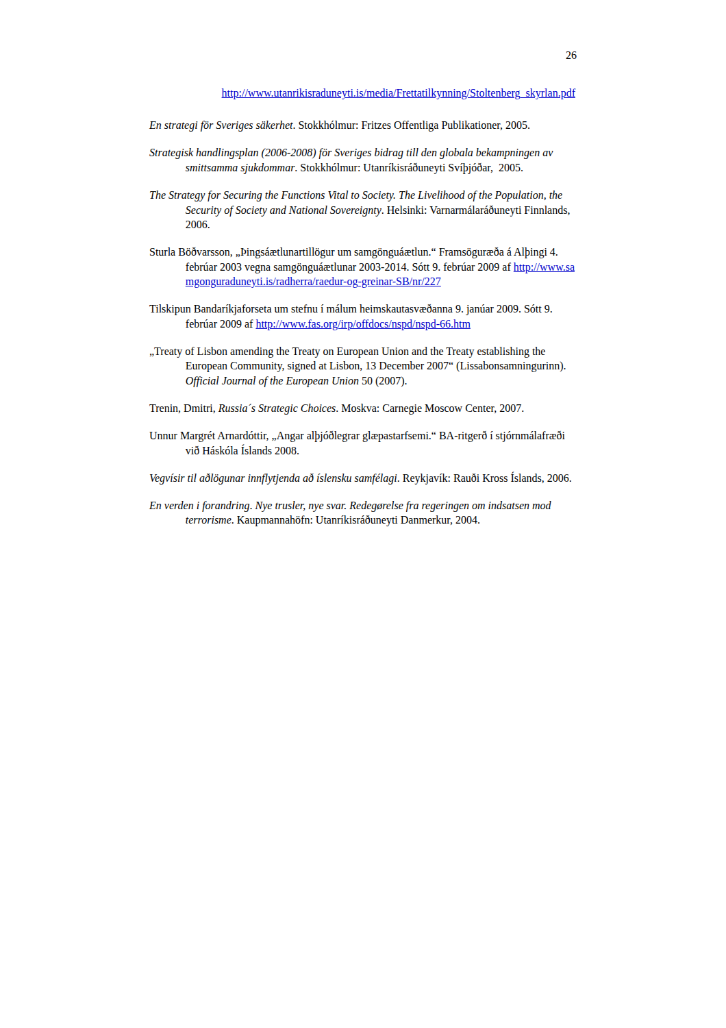26
http://www.utanrikisraduneyti.is/media/Frettatilkynning/Stoltenberg_skyrlan.pdf
En strategi för Sveriges säkerhet. Stokkhólmur: Fritzes Offentliga Publikationer, 2005.
Strategisk handlingsplan (2006-2008) för Sveriges bidrag till den globala bekampningen av smittsamma sjukdommar. Stokkhólmur: Utanríkisráðuneyti Svíþjóðar, 2005.
The Strategy for Securing the Functions Vital to Society. The Livelihood of the Population, the Security of Society and National Sovereignty. Helsinki: Varnarmálaráðuneyti Finnlands, 2006.
Sturla Böðvarsson, „Þingsáætlunartillögur um samgönguáætlun.“ Framsöguræða á Alþingi 4. febrúar 2003 vegna samgönguáætlunar 2003-2014. Sótt 9. febrúar 2009 af http://www.samgonguraduneyti.is/radherra/raedur-og-greinar-SB/nr/227
Tilskipun Bandaríkjaforseta um stefnu í málum heimskautasvæðanna 9. janúar 2009. Sótt 9. febrúar 2009 af http://www.fas.org/irp/offdocs/nspd/nspd-66.htm
„Treaty of Lisbon amending the Treaty on European Union and the Treaty establishing the European Community, signed at Lisbon, 13 December 2007“ (Lissabonsamningurinn). Official Journal of the European Union 50 (2007).
Trenin, Dmitri, Russia´s Strategic Choices. Moskva: Carnegie Moscow Center, 2007.
Unnur Margrét Arnardóttir, „Angar alþjóðlegrar glæpastarfsemi.“ BA-ritgerð í stjórnmálafræði við Háskóla Íslands 2008.
Vegvísir til aðlögunar innflytjenda að íslensku samfélagi. Reykjavík: Rauði Kross Íslands, 2006.
En verden i forandring. Nye trusler, nye svar. Redegørelse fra regeringen om indsatsen mod terrorisme. Kaupmannahöfn: Utanríkisráðuneyti Danmerkur, 2004.